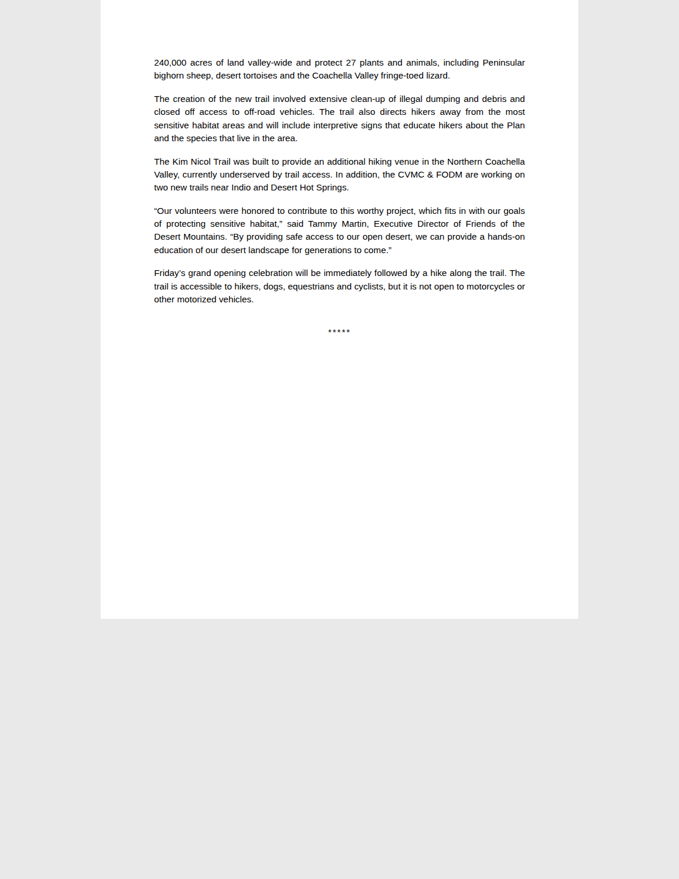240,000 acres of land valley-wide and protect 27 plants and animals, including Peninsular bighorn sheep, desert tortoises and the Coachella Valley fringe-toed lizard.
The creation of the new trail involved extensive clean-up of illegal dumping and debris and closed off access to off-road vehicles. The trail also directs hikers away from the most sensitive habitat areas and will include interpretive signs that educate hikers about the Plan and the species that live in the area.
The Kim Nicol Trail was built to provide an additional hiking venue in the Northern Coachella Valley, currently underserved by trail access. In addition, the CVMC & FODM are working on two new trails near Indio and Desert Hot Springs.
“Our volunteers were honored to contribute to this worthy project, which fits in with our goals of protecting sensitive habitat,” said Tammy Martin, Executive Director of Friends of the Desert Mountains. “By providing safe access to our open desert, we can provide a hands-on education of our desert landscape for generations to come.”
Friday’s grand opening celebration will be immediately followed by a hike along the trail. The trail is accessible to hikers, dogs, equestrians and cyclists, but it is not open to motorcycles or other motorized vehicles.
*****